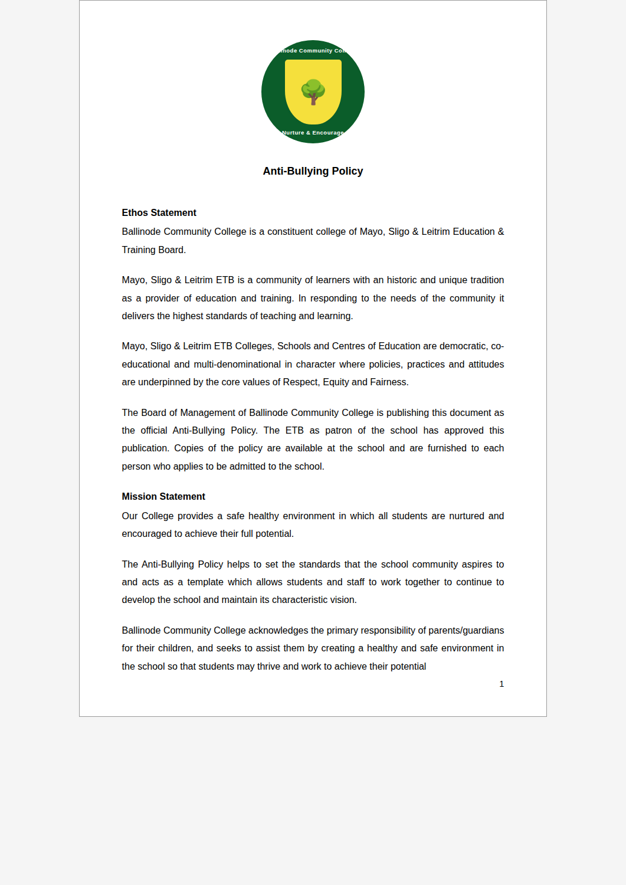Ballinode Community College
🌳
Nurture & Encourage
Anti-Bullying Policy
Ethos Statement
Ballinode Community College is a constituent college of Mayo, Sligo & Leitrim Education & Training Board.
Mayo, Sligo & Leitrim ETB is a community of learners with an historic and unique tradition as a provider of education and training. In responding to the needs of the community it delivers the highest standards of teaching and learning.
Mayo, Sligo & Leitrim ETB Colleges, Schools and Centres of Education are democratic, co-educational and multi-denominational in character where policies, practices and attitudes are underpinned by the core values of Respect, Equity and Fairness.
The Board of Management of Ballinode Community College is publishing this document as the official Anti-Bullying Policy. The ETB as patron of the school has approved this publication. Copies of the policy are available at the school and are furnished to each person who applies to be admitted to the school.
Mission Statement
Our College provides a safe healthy environment in which all students are nurtured and encouraged to achieve their full potential.
The Anti-Bullying Policy helps to set the standards that the school community aspires to and acts as a template which allows students and staff to work together to continue to develop the school and maintain its characteristic vision.
Ballinode Community College acknowledges the primary responsibility of parents/guardians for their children, and seeks to assist them by creating a healthy and safe environment in the school so that students may thrive and work to achieve their potential
1